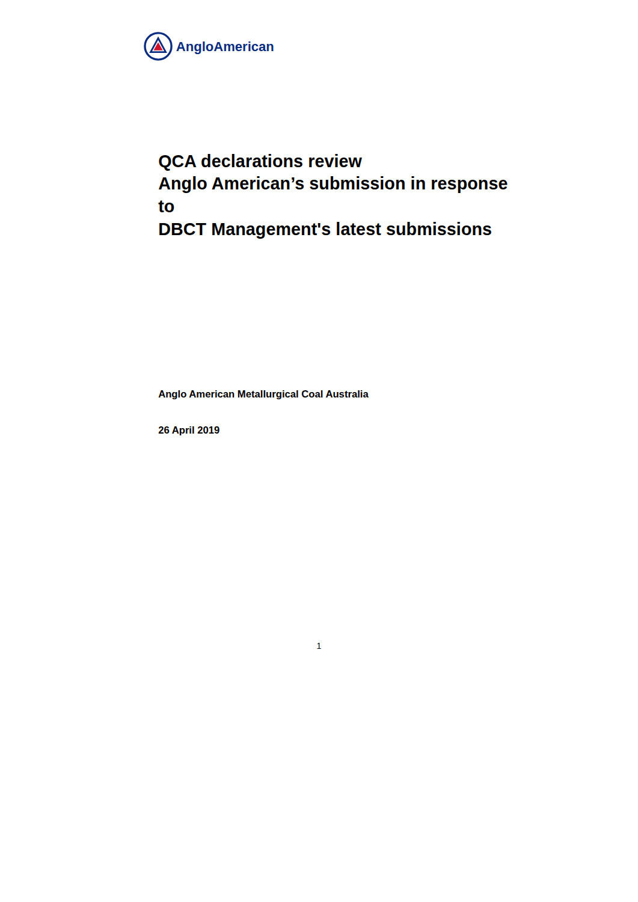AngloAmerican
QCA declarations review
Anglo American’s submission in response to
DBCT Management's latest submissions
Anglo American Metallurgical Coal Australia
26 April 2019
1